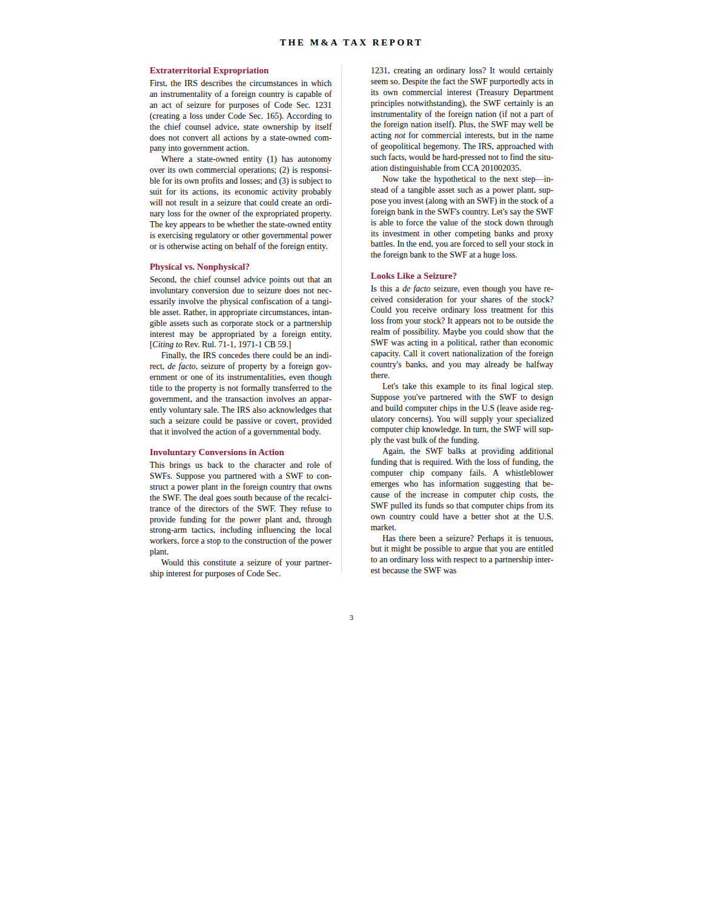THE M&A TAX REPORT
Extraterritorial Expropriation
First, the IRS describes the circumstances in which an instrumentality of a foreign country is capable of an act of seizure for purposes of Code Sec. 1231 (creating a loss under Code Sec. 165). According to the chief counsel advice, state ownership by itself does not convert all actions by a state-owned company into government action.
Where a state-owned entity (1) has autonomy over its own commercial operations; (2) is responsible for its own profits and losses; and (3) is subject to suit for its actions, its economic activity probably will not result in a seizure that could create an ordinary loss for the owner of the expropriated property. The key appears to be whether the state-owned entity is exercising regulatory or other governmental power or is otherwise acting on behalf of the foreign entity.
Physical vs. Nonphysical?
Second, the chief counsel advice points out that an involuntary conversion due to seizure does not necessarily involve the physical confiscation of a tangible asset. Rather, in appropriate circumstances, intangible assets such as corporate stock or a partnership interest may be appropriated by a foreign entity. [Citing to Rev. Rul. 71-1, 1971-1 CB 59.]
Finally, the IRS concedes there could be an indirect, de facto, seizure of property by a foreign government or one of its instrumentalities, even though title to the property is not formally transferred to the government, and the transaction involves an apparently voluntary sale. The IRS also acknowledges that such a seizure could be passive or covert, provided that it involved the action of a governmental body.
Involuntary Conversions in Action
This brings us back to the character and role of SWFs. Suppose you partnered with a SWF to construct a power plant in the foreign country that owns the SWF. The deal goes south because of the recalcitrance of the directors of the SWF. They refuse to provide funding for the power plant and, through strong-arm tactics, including influencing the local workers, force a stop to the construction of the power plant.
Would this constitute a seizure of your partnership interest for purposes of Code Sec.
1231, creating an ordinary loss? It would certainly seem so. Despite the fact the SWF purportedly acts in its own commercial interest (Treasury Department principles notwithstanding), the SWF certainly is an instrumentality of the foreign nation (if not a part of the foreign nation itself). Plus, the SWF may well be acting not for commercial interests, but in the name of geopolitical hegemony. The IRS, approached with such facts, would be hard-pressed not to find the situation distinguishable from CCA 201002035.
Now take the hypothetical to the next step—instead of a tangible asset such as a power plant, suppose you invest (along with an SWF) in the stock of a foreign bank in the SWF's country. Let's say the SWF is able to force the value of the stock down through its investment in other competing banks and proxy battles. In the end, you are forced to sell your stock in the foreign bank to the SWF at a huge loss.
Looks Like a Seizure?
Is this a de facto seizure, even though you have received consideration for your shares of the stock? Could you receive ordinary loss treatment for this loss from your stock? It appears not to be outside the realm of possibility. Maybe you could show that the SWF was acting in a political, rather than economic capacity. Call it covert nationalization of the foreign country's banks, and you may already be halfway there.
Let's take this example to its final logical step. Suppose you've partnered with the SWF to design and build computer chips in the U.S (leave aside regulatory concerns). You will supply your specialized computer chip knowledge. In turn, the SWF will supply the vast bulk of the funding.
Again, the SWF balks at providing additional funding that is required. With the loss of funding, the computer chip company fails. A whistleblower emerges who has information suggesting that because of the increase in computer chip costs, the SWF pulled its funds so that computer chips from its own country could have a better shot at the U.S. market.
Has there been a seizure? Perhaps it is tenuous, but it might be possible to argue that you are entitled to an ordinary loss with respect to a partnership interest because the SWF was
3